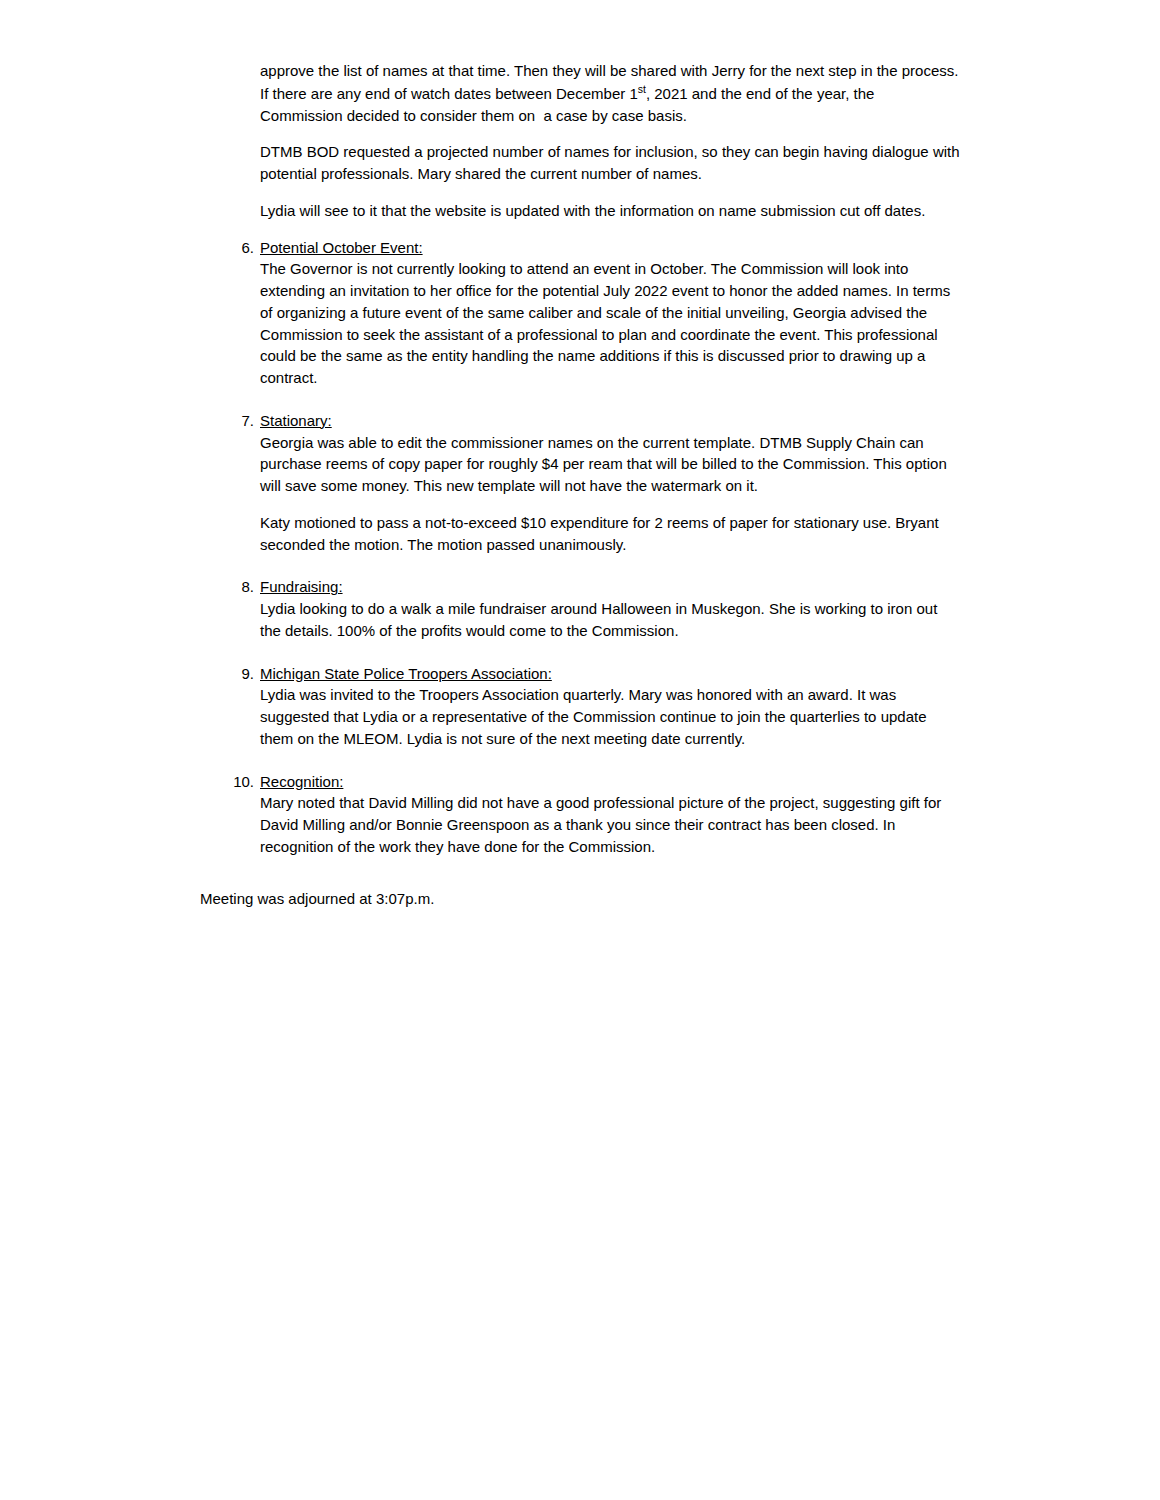approve the list of names at that time. Then they will be shared with Jerry for the next step in the process. If there are any end of watch dates between December 1st, 2021 and the end of the year, the Commission decided to consider them on a case by case basis.
DTMB BOD requested a projected number of names for inclusion, so they can begin having dialogue with potential professionals. Mary shared the current number of names.
Lydia will see to it that the website is updated with the information on name submission cut off dates.
Potential October Event: The Governor is not currently looking to attend an event in October. The Commission will look into extending an invitation to her office for the potential July 2022 event to honor the added names. In terms of organizing a future event of the same caliber and scale of the initial unveiling, Georgia advised the Commission to seek the assistant of a professional to plan and coordinate the event. This professional could be the same as the entity handling the name additions if this is discussed prior to drawing up a contract.
Stationary: Georgia was able to edit the commissioner names on the current template. DTMB Supply Chain can purchase reems of copy paper for roughly $4 per ream that will be billed to the Commission. This option will save some money. This new template will not have the watermark on it.
Katy motioned to pass a not-to-exceed $10 expenditure for 2 reems of paper for stationary use. Bryant seconded the motion. The motion passed unanimously.
Fundraising: Lydia looking to do a walk a mile fundraiser around Halloween in Muskegon. She is working to iron out the details. 100% of the profits would come to the Commission.
Michigan State Police Troopers Association: Lydia was invited to the Troopers Association quarterly. Mary was honored with an award. It was suggested that Lydia or a representative of the Commission continue to join the quarterlies to update them on the MLEOM. Lydia is not sure of the next meeting date currently.
Recognition: Mary noted that David Milling did not have a good professional picture of the project, suggesting gift for David Milling and/or Bonnie Greenspoon as a thank you since their contract has been closed. In recognition of the work they have done for the Commission.
Meeting was adjourned at 3:07p.m.